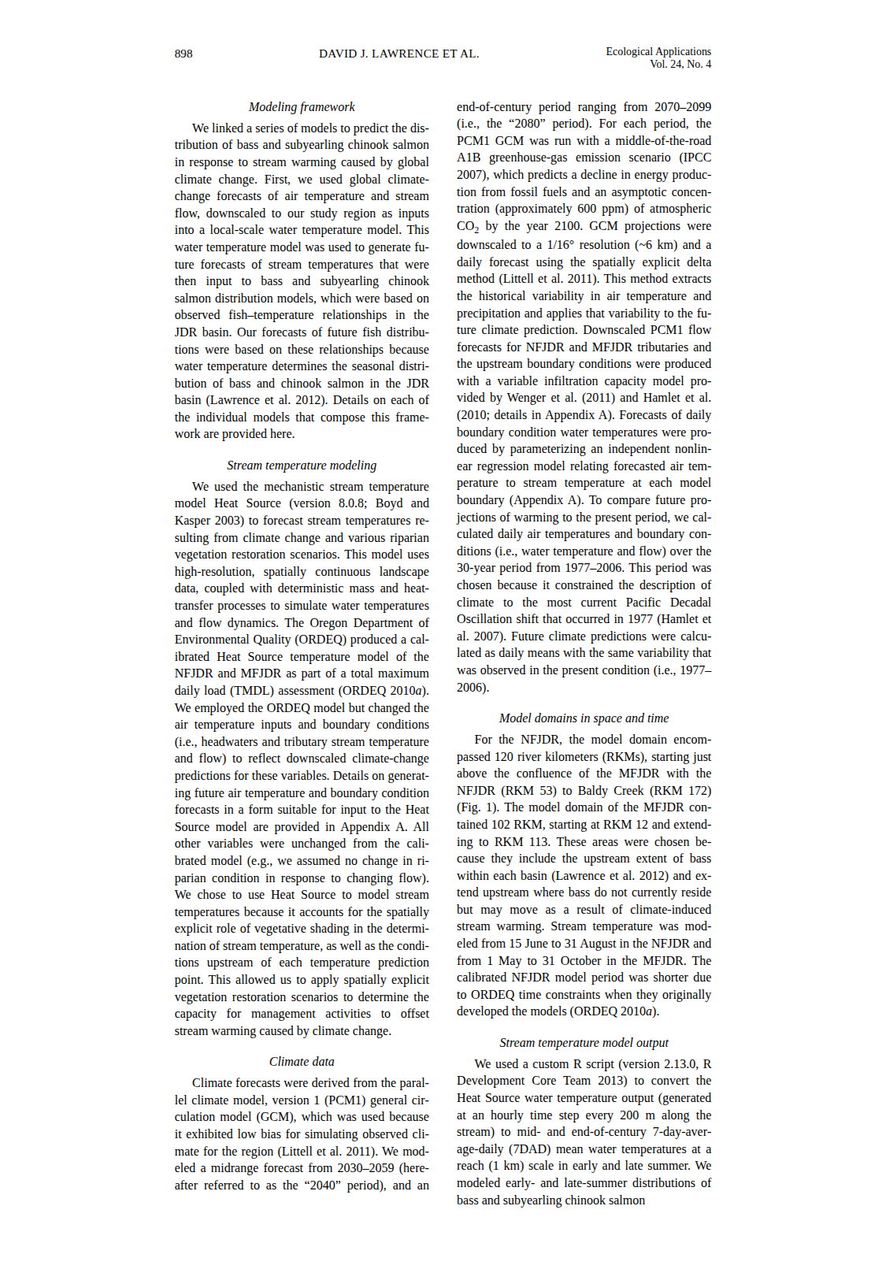898
DAVID J. LAWRENCE ET AL.
Ecological Applications
Vol. 24, No. 4
Modeling framework
We linked a series of models to predict the distribution of bass and subyearling chinook salmon in response to stream warming caused by global climate change. First, we used global climate-change forecasts of air temperature and stream flow, downscaled to our study region as inputs into a local-scale water temperature model. This water temperature model was used to generate future forecasts of stream temperatures that were then input to bass and subyearling chinook salmon distribution models, which were based on observed fish–temperature relationships in the JDR basin. Our forecasts of future fish distributions were based on these relationships because water temperature determines the seasonal distribution of bass and chinook salmon in the JDR basin (Lawrence et al. 2012). Details on each of the individual models that compose this framework are provided here.
Stream temperature modeling
We used the mechanistic stream temperature model Heat Source (version 8.0.8; Boyd and Kasper 2003) to forecast stream temperatures resulting from climate change and various riparian vegetation restoration scenarios. This model uses high-resolution, spatially continuous landscape data, coupled with deterministic mass and heat-transfer processes to simulate water temperatures and flow dynamics. The Oregon Department of Environmental Quality (ORDEQ) produced a calibrated Heat Source temperature model of the NFJDR and MFJDR as part of a total maximum daily load (TMDL) assessment (ORDEQ 2010a). We employed the ORDEQ model but changed the air temperature inputs and boundary conditions (i.e., headwaters and tributary stream temperature and flow) to reflect downscaled climate-change predictions for these variables. Details on generating future air temperature and boundary condition forecasts in a form suitable for input to the Heat Source model are provided in Appendix A. All other variables were unchanged from the calibrated model (e.g., we assumed no change in riparian condition in response to changing flow). We chose to use Heat Source to model stream temperatures because it accounts for the spatially explicit role of vegetative shading in the determination of stream temperature, as well as the conditions upstream of each temperature prediction point. This allowed us to apply spatially explicit vegetation restoration scenarios to determine the capacity for management activities to offset stream warming caused by climate change.
Climate data
Climate forecasts were derived from the parallel climate model, version 1 (PCM1) general circulation model (GCM), which was used because it exhibited low bias for simulating observed climate for the region (Littell et al. 2011). We modeled a midrange forecast from 2030–2059 (hereafter referred to as the “2040” period), and an end-of-century period ranging from 2070–2099 (i.e., the “2080” period). For each period, the PCM1 GCM was run with a middle-of-the-road A1B greenhouse-gas emission scenario (IPCC 2007), which predicts a decline in energy production from fossil fuels and an asymptotic concentration (approximately 600 ppm) of atmospheric CO2 by the year 2100. GCM projections were downscaled to a 1/16° resolution (~6 km) and a daily forecast using the spatially explicit delta method (Littell et al. 2011). This method extracts the historical variability in air temperature and precipitation and applies that variability to the future climate prediction. Downscaled PCM1 flow forecasts for NFJDR and MFJDR tributaries and the upstream boundary conditions were produced with a variable infiltration capacity model provided by Wenger et al. (2011) and Hamlet et al. (2010; details in Appendix A). Forecasts of daily boundary condition water temperatures were produced by parameterizing an independent nonlinear regression model relating forecasted air temperature to stream temperature at each model boundary (Appendix A). To compare future projections of warming to the present period, we calculated daily air temperatures and boundary conditions (i.e., water temperature and flow) over the 30-year period from 1977–2006. This period was chosen because it constrained the description of climate to the most current Pacific Decadal Oscillation shift that occurred in 1977 (Hamlet et al. 2007). Future climate predictions were calculated as daily means with the same variability that was observed in the present condition (i.e., 1977–2006).
Model domains in space and time
For the NFJDR, the model domain encompassed 120 river kilometers (RKMs), starting just above the confluence of the MFJDR with the NFJDR (RKM 53) to Baldy Creek (RKM 172) (Fig. 1). The model domain of the MFJDR contained 102 RKM, starting at RKM 12 and extending to RKM 113. These areas were chosen because they include the upstream extent of bass within each basin (Lawrence et al. 2012) and extend upstream where bass do not currently reside but may move as a result of climate-induced stream warming. Stream temperature was modeled from 15 June to 31 August in the NFJDR and from 1 May to 31 October in the MFJDR. The calibrated NFJDR model period was shorter due to ORDEQ time constraints when they originally developed the models (ORDEQ 2010a).
Stream temperature model output
We used a custom R script (version 2.13.0, R Development Core Team 2013) to convert the Heat Source water temperature output (generated at an hourly time step every 200 m along the stream) to mid- and end-of-century 7-day-average-daily (7DAD) mean water temperatures at a reach (1 km) scale in early and late summer. We modeled early- and late-summer distributions of bass and subyearling chinook salmon